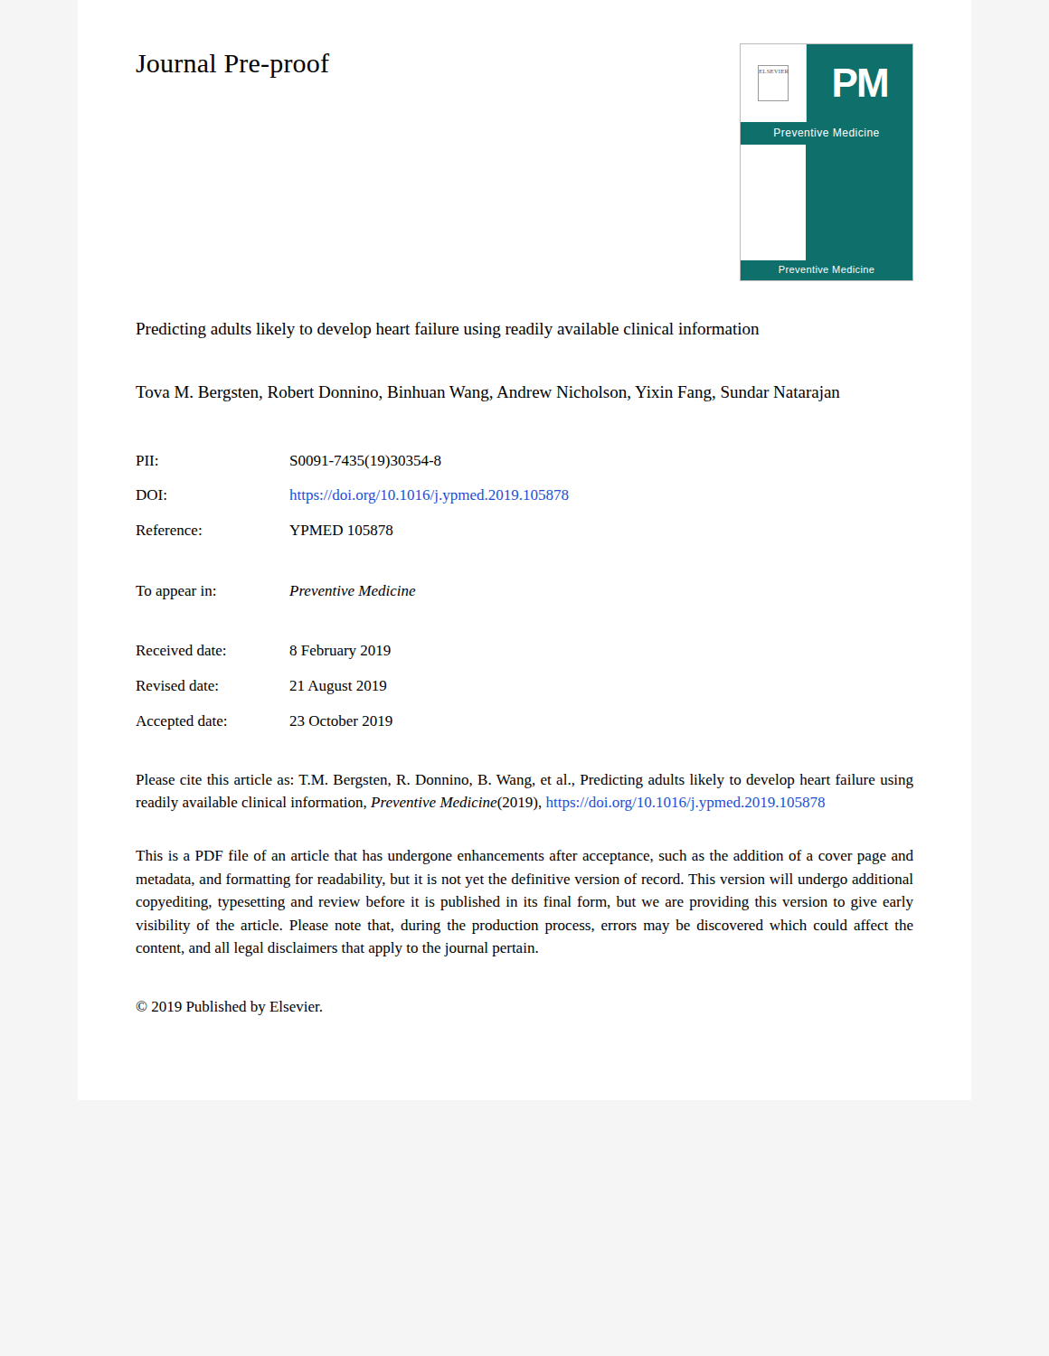Journal Pre-proof
ELSEVIER
PM
Preventive Medicine
Preventive Medicine
Predicting adults likely to develop heart failure using readily available clinical information
Tova M. Bergsten, Robert Donnino, Binhuan Wang, Andrew Nicholson, Yixin Fang, Sundar Natarajan
| PII: | S0091-7435(19)30354-8 |
| DOI: | https://doi.org/10.1016/j.ypmed.2019.105878 |
| Reference: | YPMED 105878 |
| To appear in: | Preventive Medicine |
| Received date: | 8 February 2019 |
| Revised date: | 21 August 2019 |
| Accepted date: | 23 October 2019 |
Please cite this article as: T.M. Bergsten, R. Donnino, B. Wang, et al., Predicting adults likely to develop heart failure using readily available clinical information, Preventive Medicine(2019), https://doi.org/10.1016/j.ypmed.2019.105878
This is a PDF file of an article that has undergone enhancements after acceptance, such as the addition of a cover page and metadata, and formatting for readability, but it is not yet the definitive version of record. This version will undergo additional copyediting, typesetting and review before it is published in its final form, but we are providing this version to give early visibility of the article. Please note that, during the production process, errors may be discovered which could affect the content, and all legal disclaimers that apply to the journal pertain.
© 2019 Published by Elsevier.